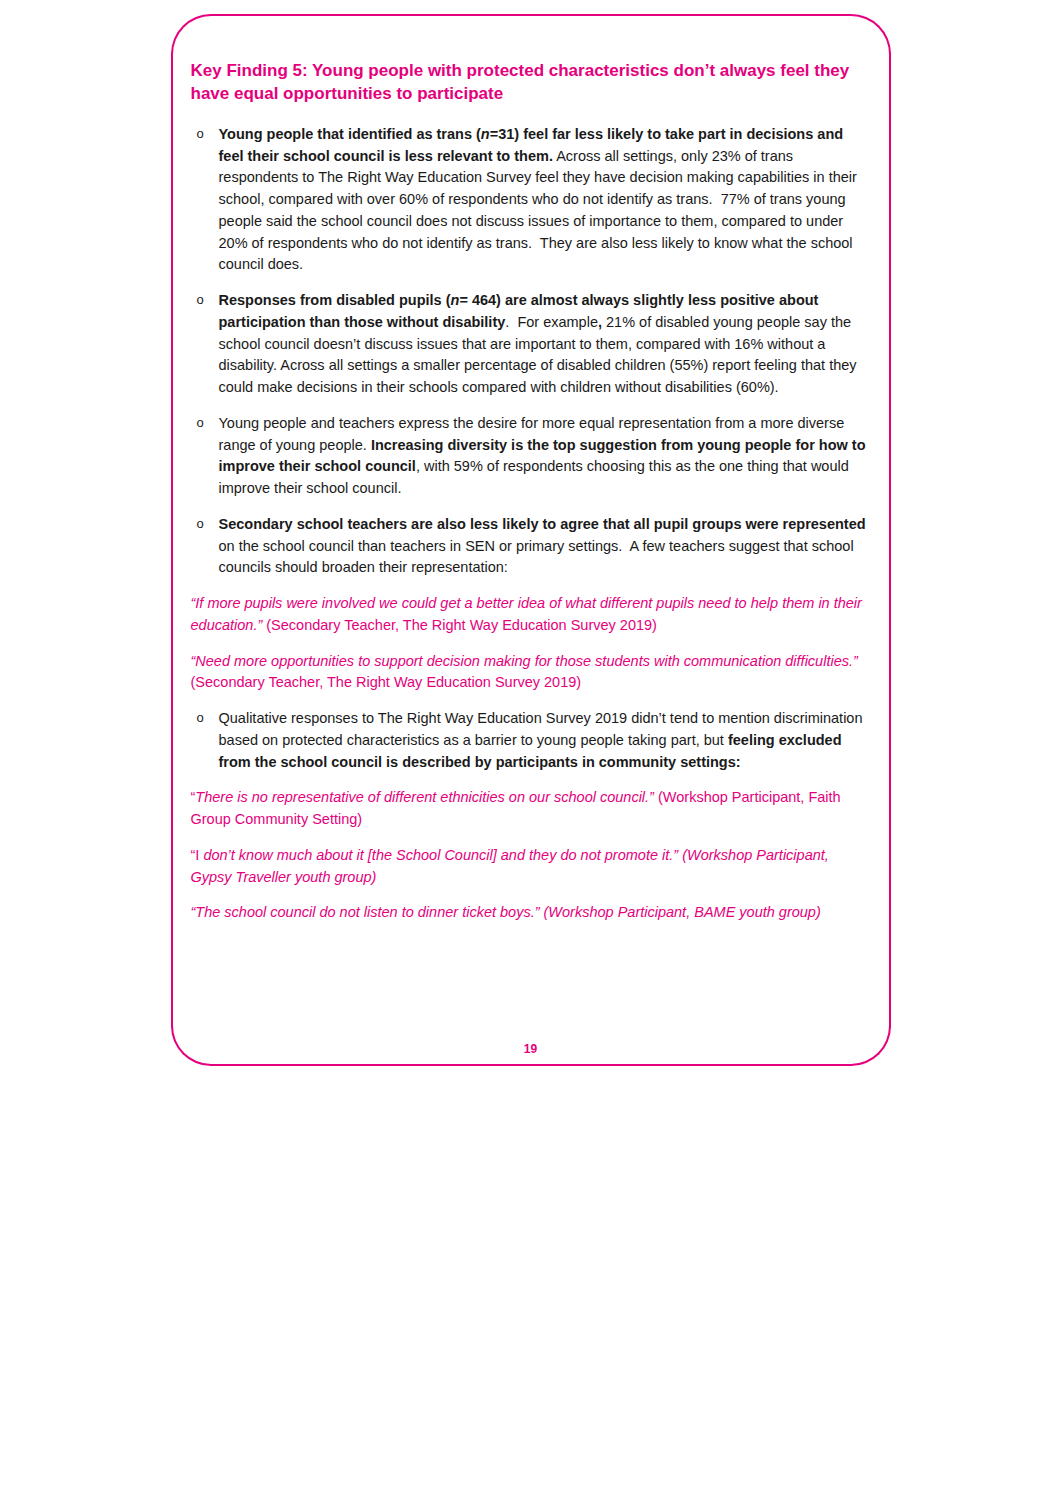Key Finding 5: Young people with protected characteristics don’t always feel they have equal opportunities to participate
Young people that identified as trans (n=31) feel far less likely to take part in decisions and feel their school council is less relevant to them. Across all settings, only 23% of trans respondents to The Right Way Education Survey feel they have decision making capabilities in their school, compared with over 60% of respondents who do not identify as trans. 77% of trans young people said the school council does not discuss issues of importance to them, compared to under 20% of respondents who do not identify as trans. They are also less likely to know what the school council does.
Responses from disabled pupils (n= 464) are almost always slightly less positive about participation than those without disability. For example, 21% of disabled young people say the school council doesn’t discuss issues that are important to them, compared with 16% without a disability. Across all settings a smaller percentage of disabled children (55%) report feeling that they could make decisions in their schools compared with children without disabilities (60%).
Young people and teachers express the desire for more equal representation from a more diverse range of young people. Increasing diversity is the top suggestion from young people for how to improve their school council, with 59% of respondents choosing this as the one thing that would improve their school council.
Secondary school teachers are also less likely to agree that all pupil groups were represented on the school council than teachers in SEN or primary settings. A few teachers suggest that school councils should broaden their representation:
“If more pupils were involved we could get a better idea of what different pupils need to help them in their education.” (Secondary Teacher, The Right Way Education Survey 2019)
“Need more opportunities to support decision making for those students with communication difficulties.” (Secondary Teacher, The Right Way Education Survey 2019)
Qualitative responses to The Right Way Education Survey 2019 didn’t tend to mention discrimination based on protected characteristics as a barrier to young people taking part, but feeling excluded from the school council is described by participants in community settings:
“There is no representative of different ethnicities on our school council.” (Workshop Participant, Faith Group Community Setting)
“I don’t know much about it [the School Council] and they do not promote it.” (Workshop Participant, Gypsy Traveller youth group)
“The school council do not listen to dinner ticket boys.” (Workshop Participant, BAME youth group)
19